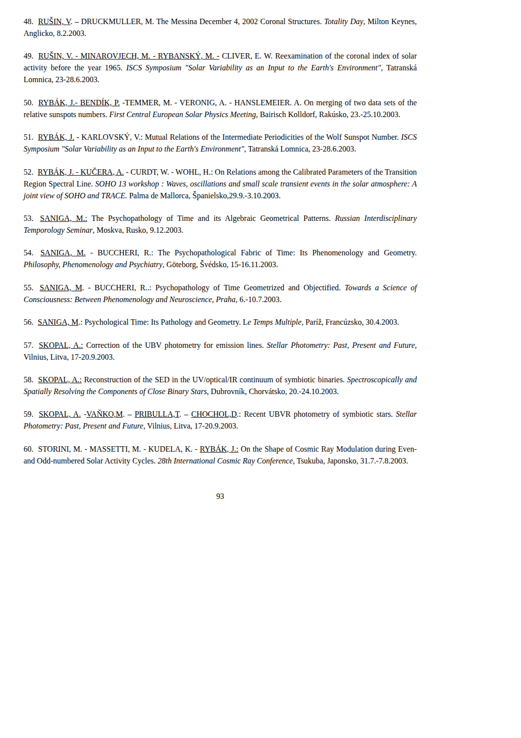48. RUŠIN, V. – DRUCKMULLER, M. The Messina December 4, 2002 Coronal Structures. Totality Day, Milton Keynes, Anglicko, 8.2.2003.
49. RUŠIN, V. - MINAROVJECH, M. - RYBANSKÝ, M. - CLIVER, E. W. Reexamination of the coronal index of solar activity before the year 1965. ISCS Symposium "Solar Variability as an Input to the Earth's Environment", Tatranská Lomnica, 23-28.6.2003.
50. RYBÁK, J.- BENDÍK, P. -TEMMER, M. - VERONIG, A. - HANSLEMEIER. A. On merging of two data sets of the relative sunspots numbers. First Central European Solar Physics Meeting, Bairisch Kolldorf, Rakúsko, 23.-25.10.2003.
51. RYBÁK, J. - KARLOVSKÝ, V.: Mutual Relations of the Intermediate Periodicities of the Wolf Sunspot Number. ISCS Symposium "Solar Variability as an Input to the Earth's Environment", Tatranská Lomnica, 23-28.6.2003.
52. RYBÁK, J. - KUČERA, A. - CURDT, W. - WOHL, H.: On Relations among the Calibrated Parameters of the Transition Region Spectral Line. SOHO 13 workshop : Waves, oscillations and small scale transient events in the solar atmosphere: A joint view of SOHO and TRACE. Palma de Mallorca, Španielsko,29.9.-3.10.2003.
53. SANIGA, M.: The Psychopathology of Time and its Algebraic Geometrical Patterns. Russian Interdisciplinary Temporology Seminar, Moskva, Rusko, 9.12.2003.
54. SANIGA, M. - BUCCHERI, R.: The Psychopathological Fabric of Time: Its Phenomenology and Geometry. Philosophy, Phenomenology and Psychiatry, Göteborg, Švédsko, 15-16.11.2003.
55. SANIGA, M. - BUCCHERI, R..: Psychopathology of Time Geometrized and Objectified. Towards a Science of Consciousness: Between Phenomenology and Neuroscience, Praha, 6.-10.7.2003.
56. SANIGA, M.: Psychological Time: Its Pathology and Geometry. Le Temps Multiple, Paríž, Francúzsko, 30.4.2003.
57. SKOPAL, A.: Correction of the UBV photometry for emission lines. Stellar Photometry: Past, Present and Future, Vilnius, Litva, 17-20.9.2003.
58. SKOPAL, A.: Reconstruction of the SED in the UV/optical/IR continuum of symbiotic binaries. Spectroscopically and Spatially Resolving the Components of Close Binary Stars, Dubrovník, Chorvátsko, 20.-24.10.2003.
59. SKOPAL, A. -VAŇKO,M. – PRIBULLA,T. – CHOCHOL,D.: Recent UBVR photometry of symbiotic stars. Stellar Photometry: Past, Present and Future, Vilnius, Litva, 17-20.9.2003.
60. STORINI, M. - MASSETTI, M. - KUDELA, K. - RYBÁK, J.: On the Shape of Cosmic Ray Modulation during Even- and Odd-numbered Solar Activity Cycles. 28th International Cosmic Ray Conference, Tsukuba, Japonsko, 31.7.-7.8.2003.
93